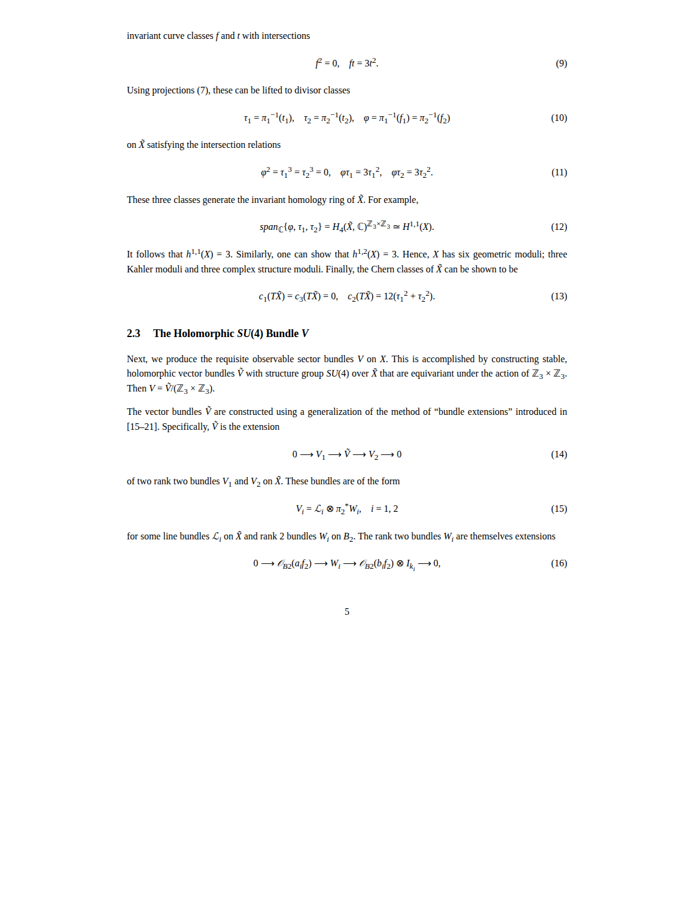invariant curve classes f and t with intersections
f2 = 0, ft = 3t2.
(9)
Using projections (7), these can be lifted to divisor classes
τ1 = π1−1(t1), τ2 = π2−1(t2), φ = π1−1(f1) = π2−1(f2)
(10)
on X̃ satisfying the intersection relations
φ2 = τ13 = τ23 = 0, φτ1 = 3τ12, φτ2 = 3τ22.
(11)
These three classes generate the invariant homology ring of X̃. For example,
spanℂ{φ, τ1, τ2} = H4(X̃, ℂ)ℤ3×ℤ3 ≃ H1,1(X).
(12)
It follows that h1,1(X) = 3. Similarly, one can show that h1,2(X) = 3. Hence, X has six geometric moduli; three Kahler moduli and three complex structure moduli. Finally, the Chern classes of X̃ can be shown to be
c1(TX̃) = c3(TX̃) = 0, c2(TX̃) = 12(τ12 + τ22).
(13)
2.3 The Holomorphic SU(4) Bundle V
Next, we produce the requisite observable sector bundles V on X. This is accomplished by constructing stable, holomorphic vector bundles Ṽ with structure group SU(4) over X̃ that are equivariant under the action of ℤ3 × ℤ3. Then V = Ṽ/(ℤ3 × ℤ3).
The vector bundles Ṽ are constructed using a generalization of the method of “bundle extensions” introduced in [15–21]. Specifically, Ṽ is the extension
0 ⟶ V1 ⟶ Ṽ ⟶ V2 ⟶ 0
(14)
of two rank two bundles V1 and V2 on X̃. These bundles are of the form
Vi = ℒi ⊗ π2*Wi, i = 1, 2
(15)
for some line bundles ℒi on X̃ and rank 2 bundles Wi on B2. The rank two bundles Wi are themselves extensions
0 ⟶ 𝒪B2(aif2) ⟶ Wi ⟶ 𝒪B2(bif2) ⊗ Iki ⟶ 0,
(16)
5